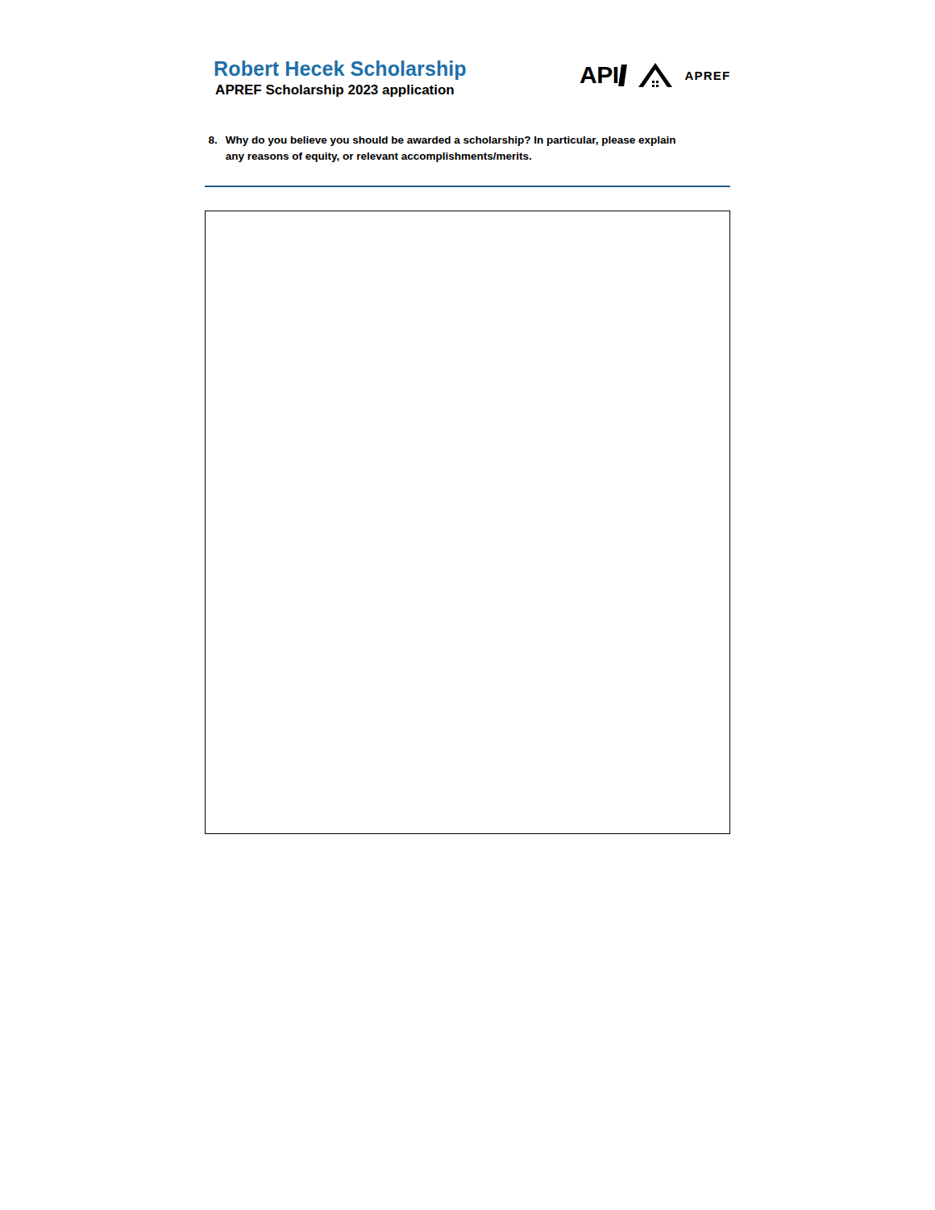Robert Hecek Scholarship
APREF Scholarship 2023 application
API
APREF
8. Why do you believe you should be awarded a scholarship? In particular, please explain any reasons of equity, or relevant accomplishments/merits.